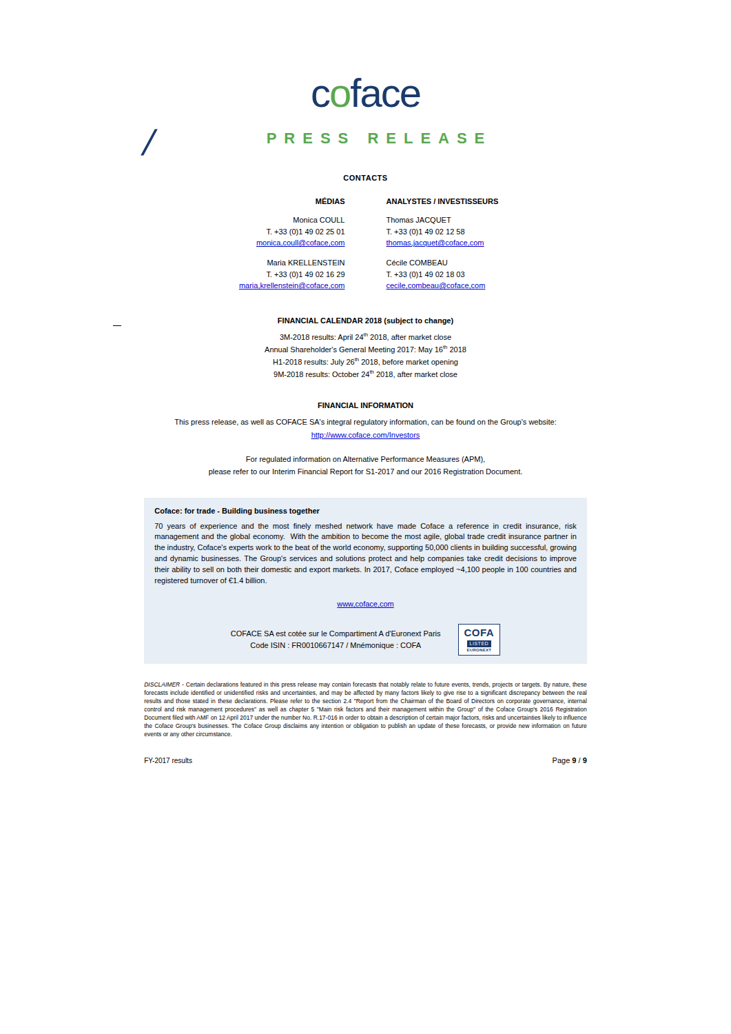coface
/
PRESS RELEASE
CONTACTS
MÉDIAS
Monica COULL
T. +33 (0)1 49 02 25 01
monica,coull@coface,com
Maria KRELLENSTEIN
T. +33 (0)1 49 02 16 29
maria,krellenstein@coface,com
ANALYSTES / INVESTISSEURS
Thomas JACQUET
T. +33 (0)1 49 02 12 58
thomas,jacquet@coface,com
Cécile COMBEAU
T. +33 (0)1 49 02 18 03
cecile,combeau@coface,com
FINANCIAL CALENDAR 2018 (subject to change)
3M-2018 results: April 24th 2018, after market close
Annual Shareholder's General Meeting 2017: May 16th 2018
H1-2018 results: July 26th 2018, before market opening
9M-2018 results: October 24th 2018, after market close
FINANCIAL INFORMATION
This press release, as well as COFACE SA's integral regulatory information, can be found on the Group's website:
http://www.coface.com/Investors
For regulated information on Alternative Performance Measures (APM),
please refer to our Interim Financial Report for S1-2017 and our 2016 Registration Document.
Coface: for trade - Building business together
70 years of experience and the most finely meshed network have made Coface a reference in credit insurance, risk management and the global economy. With the ambition to become the most agile, global trade credit insurance partner in the industry, Coface's experts work to the beat of the world economy, supporting 50,000 clients in building successful, growing and dynamic businesses. The Group's services and solutions protect and help companies take credit decisions to improve their ability to sell on both their domestic and export markets. In 2017, Coface employed ~4,100 people in 100 countries and registered turnover of €1.4 billion.
www,coface,com
COFACE SA est cotée sur le Compartiment A d'Euronext Paris
Code ISIN : FR0010667147 / Mnémonique : COFA
COFA
LISTED
EURONEXT
DISCLAIMER - Certain declarations featured in this press release may contain forecasts that notably relate to future events, trends, projects or targets. By nature, these forecasts include identified or unidentified risks and uncertainties, and may be affected by many factors likely to give rise to a significant discrepancy between the real results and those stated in these declarations. Please refer to the section 2.4 "Report from the Chairman of the Board of Directors on corporate governance, internal control and risk management procedures" as well as chapter 5 "Main risk factors and their management within the Group" of the Coface Group's 2016 Registration Document filed with AMF on 12 April 2017 under the number No. R.17-016 in order to obtain a description of certain major factors, risks and uncertainties likely to influence the Coface Group's businesses. The Coface Group disclaims any intention or obligation to publish an update of these forecasts, or provide new information on future events or any other circumstance.
FY-2017 results
Page 9 / 9